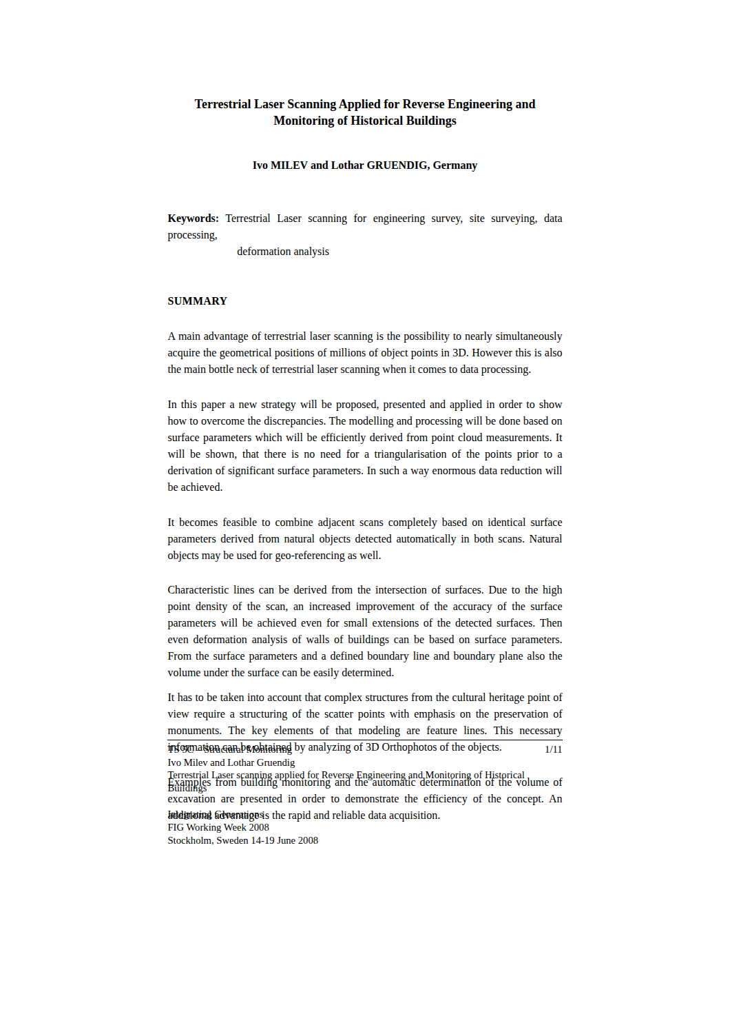Terrestrial Laser Scanning Applied for Reverse Engineering and
Monitoring of Historical Buildings
Ivo MILEV and Lothar GRUENDIG, Germany
Keywords: Terrestrial Laser scanning for engineering survey, site surveying, data processing, deformation analysis
SUMMARY
A main advantage of terrestrial laser scanning is the possibility to nearly simultaneously acquire the geometrical positions of millions of object points in 3D. However this is also the main bottle neck of terrestrial laser scanning when it comes to data processing.
In this paper a new strategy will be proposed, presented and applied in order to show how to overcome the discrepancies. The modelling and processing will be done based on surface parameters which will be efficiently derived from point cloud measurements. It will be shown, that there is no need for a triangularisation of the points prior to a derivation of significant surface parameters. In such a way enormous data reduction will be achieved.
It becomes feasible to combine adjacent scans completely based on identical surface parameters derived from natural objects detected automatically in both scans. Natural objects may be used for geo-referencing as well.
Characteristic lines can be derived from the intersection of surfaces. Due to the high point density of the scan, an increased improvement of the accuracy of the surface parameters will be achieved even for small extensions of the detected surfaces. Then even deformation analysis of walls of buildings can be based on surface parameters. From the surface parameters and a defined boundary line and boundary plane also the volume under the surface can be easily determined.
It has to be taken into account that complex structures from the cultural heritage point of view require a structuring of the scatter points with emphasis on the preservation of monuments. The key elements of that modeling are feature lines. This necessary information can be obtained by analyzing of 3D Orthophotos of the objects.
Examples from building monitoring and the automatic determination of the volume of excavation are presented in order to demonstrate the efficiency of the concept. An additional advantage is the rapid and reliable data acquisition.
1/11
TS 5C – Structural Monitoring
Ivo Milev and Lothar Gruendig
Terrestrial Laser scanning applied for Reverse Engineering and Monitoring of Historical Buildings
Integrating Generations
FIG Working Week 2008
Stockholm, Sweden 14-19 June 2008